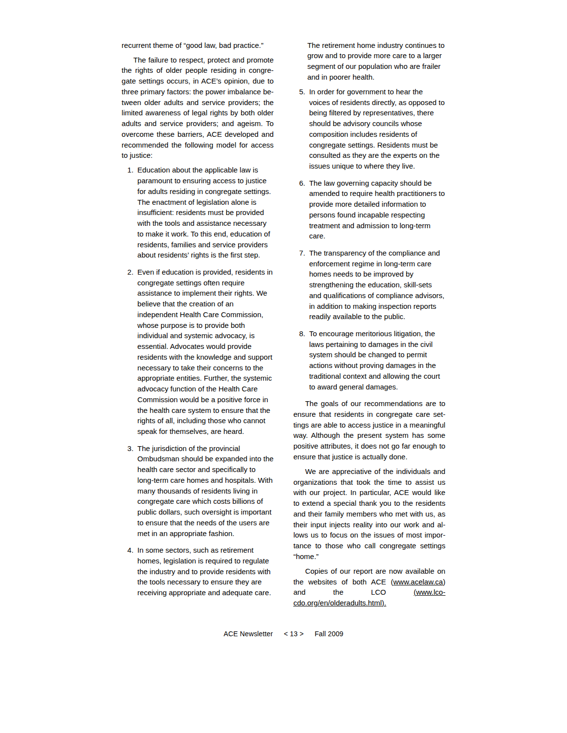recurrent theme of “good law, bad practice.”
The failure to respect, protect and promote the rights of older people residing in congregate settings occurs, in ACE’s opinion, due to three primary factors: the power imbalance between older adults and service providers; the limited awareness of legal rights by both older adults and service providers; and ageism. To overcome these barriers, ACE developed and recommended the following model for access to justice:
Education about the applicable law is paramount to ensuring access to justice for adults residing in congregate settings. The enactment of legislation alone is insufficient: residents must be provided with the tools and assistance necessary to make it work. To this end, education of residents, families and service providers about residents’ rights is the first step.
Even if education is provided, residents in congregate settings often require assistance to implement their rights. We believe that the creation of an independent Health Care Commission, whose purpose is to provide both individual and systemic advocacy, is essential. Advocates would provide residents with the knowledge and support necessary to take their concerns to the appropriate entities. Further, the systemic advocacy function of the Health Care Commission would be a positive force in the health care system to ensure that the rights of all, including those who cannot speak for themselves, are heard.
The jurisdiction of the provincial Ombudsman should be expanded into the health care sector and specifically to long-term care homes and hospitals. With many thousands of residents living in congregate care which costs billions of public dollars, such oversight is important to ensure that the needs of the users are met in an appropriate fashion.
In some sectors, such as retirement homes, legislation is required to regulate the industry and to provide residents with the tools necessary to ensure they are receiving appropriate and adequate care.
The retirement home industry continues to grow and to provide more care to a larger segment of our population who are frailer and in poorer health.
In order for government to hear the voices of residents directly, as opposed to being filtered by representatives, there should be advisory councils whose composition includes residents of congregate settings. Residents must be consulted as they are the experts on the issues unique to where they live.
The law governing capacity should be amended to require health practitioners to provide more detailed information to persons found incapable respecting treatment and admission to long-term care.
The transparency of the compliance and enforcement regime in long-term care homes needs to be improved by strengthening the education, skill-sets and qualifications of compliance advisors, in addition to making inspection reports readily available to the public.
To encourage meritorious litigation, the laws pertaining to damages in the civil system should be changed to permit actions without proving damages in the traditional context and allowing the court to award general damages.
The goals of our recommendations are to ensure that residents in congregate care settings are able to access justice in a meaningful way. Although the present system has some positive attributes, it does not go far enough to ensure that justice is actually done.
We are appreciative of the individuals and organizations that took the time to assist us with our project. In particular, ACE would like to extend a special thank you to the residents and their family members who met with us, as their input injects reality into our work and allows us to focus on the issues of most importance to those who call congregate settings “home.”
Copies of our report are now available on the websites of both ACE (www.acelaw.ca) and the LCO (www.lco-cdo.org/en/olderadults.html).
ACE Newsletter < 13 > Fall 2009